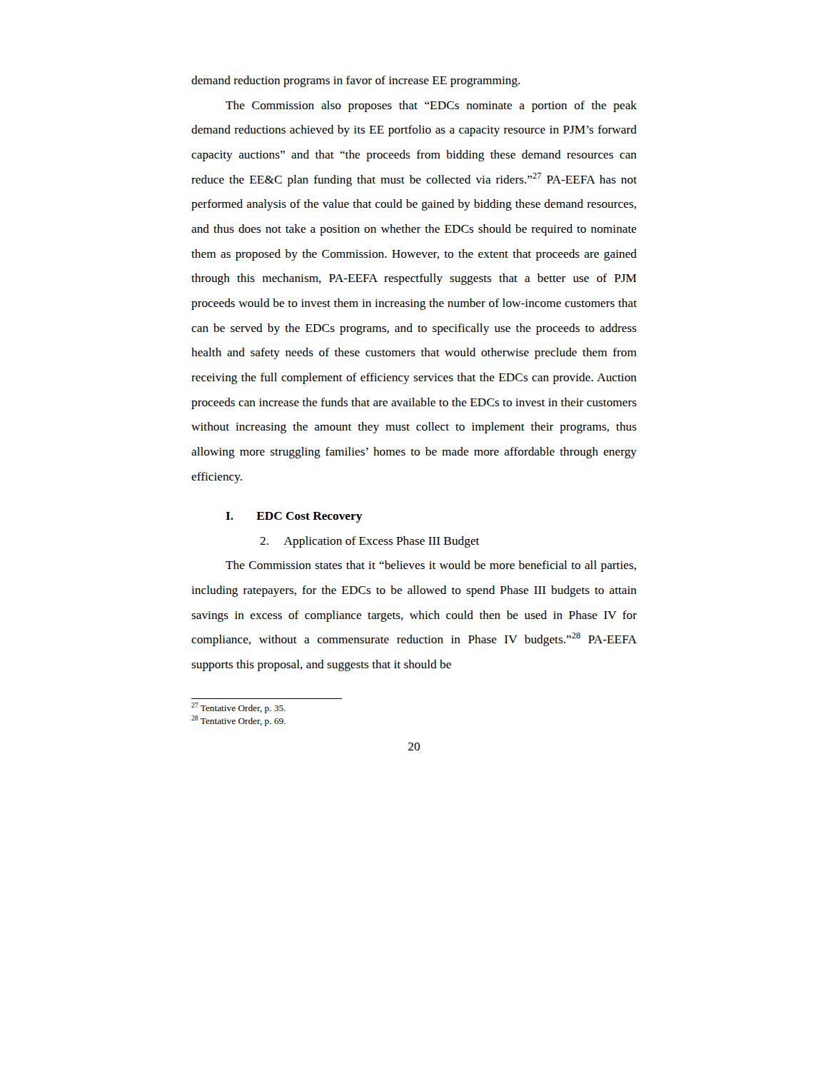demand reduction programs in favor of increase EE programming.
The Commission also proposes that “EDCs nominate a portion of the peak demand reductions achieved by its EE portfolio as a capacity resource in PJM’s forward capacity auctions” and that “the proceeds from bidding these demand resources can reduce the EE&C plan funding that must be collected via riders.”27 PA-EEFA has not performed analysis of the value that could be gained by bidding these demand resources, and thus does not take a position on whether the EDCs should be required to nominate them as proposed by the Commission. However, to the extent that proceeds are gained through this mechanism, PA-EEFA respectfully suggests that a better use of PJM proceeds would be to invest them in increasing the number of low-income customers that can be served by the EDCs programs, and to specifically use the proceeds to address health and safety needs of these customers that would otherwise preclude them from receiving the full complement of efficiency services that the EDCs can provide. Auction proceeds can increase the funds that are available to the EDCs to invest in their customers without increasing the amount they must collect to implement their programs, thus allowing more struggling families’ homes to be made more affordable through energy efficiency.
I. EDC Cost Recovery
2. Application of Excess Phase III Budget
The Commission states that it “believes it would be more beneficial to all parties, including ratepayers, for the EDCs to be allowed to spend Phase III budgets to attain savings in excess of compliance targets, which could then be used in Phase IV for compliance, without a commensurate reduction in Phase IV budgets.”28 PA-EEFA supports this proposal, and suggests that it should be
27 Tentative Order, p. 35.
28 Tentative Order, p. 69.
20